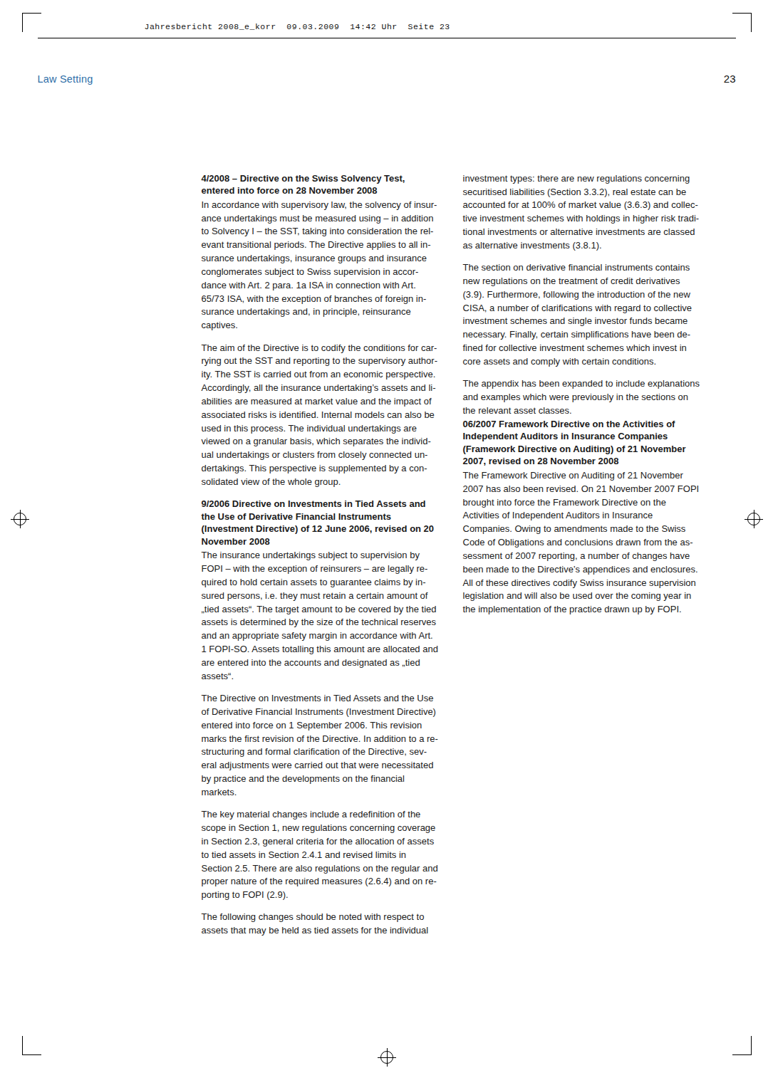Jahresbericht 2008_e_korr 09.03.2009 14:42 Uhr Seite 23
Law Setting 23
4/2008 – Directive on the Swiss Solvency Test, entered into force on 28 November 2008
In accordance with supervisory law, the solvency of insurance undertakings must be measured using – in addition to Solvency I – the SST, taking into consideration the relevant transitional periods. The Directive applies to all insurance undertakings, insurance groups and insurance conglomerates subject to Swiss supervision in accordance with Art. 2 para. 1a ISA in connection with Art. 65/73 ISA, with the exception of branches of foreign insurance undertakings and, in principle, reinsurance captives.
The aim of the Directive is to codify the conditions for carrying out the SST and reporting to the supervisory authority. The SST is carried out from an economic perspective. Accordingly, all the insurance undertaking’s assets and liabilities are measured at market value and the impact of associated risks is identified. Internal models can also be used in this process. The individual undertakings are viewed on a granular basis, which separates the individual undertakings or clusters from closely connected undertakings. This perspective is supplemented by a consolidated view of the whole group.
9/2006 Directive on Investments in Tied Assets and the Use of Derivative Financial Instruments (Investment Directive) of 12 June 2006, revised on 20 November 2008
The insurance undertakings subject to supervision by FOPI – with the exception of reinsurers – are legally required to hold certain assets to guarantee claims by insured persons, i.e. they must retain a certain amount of „tied assets“. The target amount to be covered by the tied assets is determined by the size of the technical reserves and an appropriate safety margin in accordance with Art. 1 FOPI-SO. Assets totalling this amount are allocated and are entered into the accounts and designated as „tied assets“.
The Directive on Investments in Tied Assets and the Use of Derivative Financial Instruments (Investment Directive) entered into force on 1 September 2006. This revision marks the first revision of the Directive. In addition to a restructuring and formal clarification of the Directive, several adjustments were carried out that were necessitated by practice and the developments on the financial markets.
The key material changes include a redefinition of the scope in Section 1, new regulations concerning coverage in Section 2.3, general criteria for the allocation of assets to tied assets in Section 2.4.1 and revised limits in Section 2.5. There are also regulations on the regular and proper nature of the required measures (2.6.4) and on reporting to FOPI (2.9).
The following changes should be noted with respect to assets that may be held as tied assets for the individual investment types: there are new regulations concerning securitised liabilities (Section 3.3.2), real estate can be accounted for at 100% of market value (3.6.3) and collective investment schemes with holdings in higher risk traditional investments or alternative investments are classed as alternative investments (3.8.1).
The section on derivative financial instruments contains new regulations on the treatment of credit derivatives (3.9). Furthermore, following the introduction of the new CISA, a number of clarifications with regard to collective investment schemes and single investor funds became necessary. Finally, certain simplifications have been defined for collective investment schemes which invest in core assets and comply with certain conditions.
The appendix has been expanded to include explanations and examples which were previously in the sections on the relevant asset classes.
06/2007 Framework Directive on the Activities of Independent Auditors in Insurance Companies (Framework Directive on Auditing) of 21 November 2007, revised on 28 November 2008
The Framework Directive on Auditing of 21 November 2007 has also been revised. On 21 November 2007 FOPI brought into force the Framework Directive on the Activities of Independent Auditors in Insurance Companies. Owing to amendments made to the Swiss Code of Obligations and conclusions drawn from the assessment of 2007 reporting, a number of changes have been made to the Directive’s appendices and enclosures. All of these directives codify Swiss insurance supervision legislation and will also be used over the coming year in the implementation of the practice drawn up by FOPI.